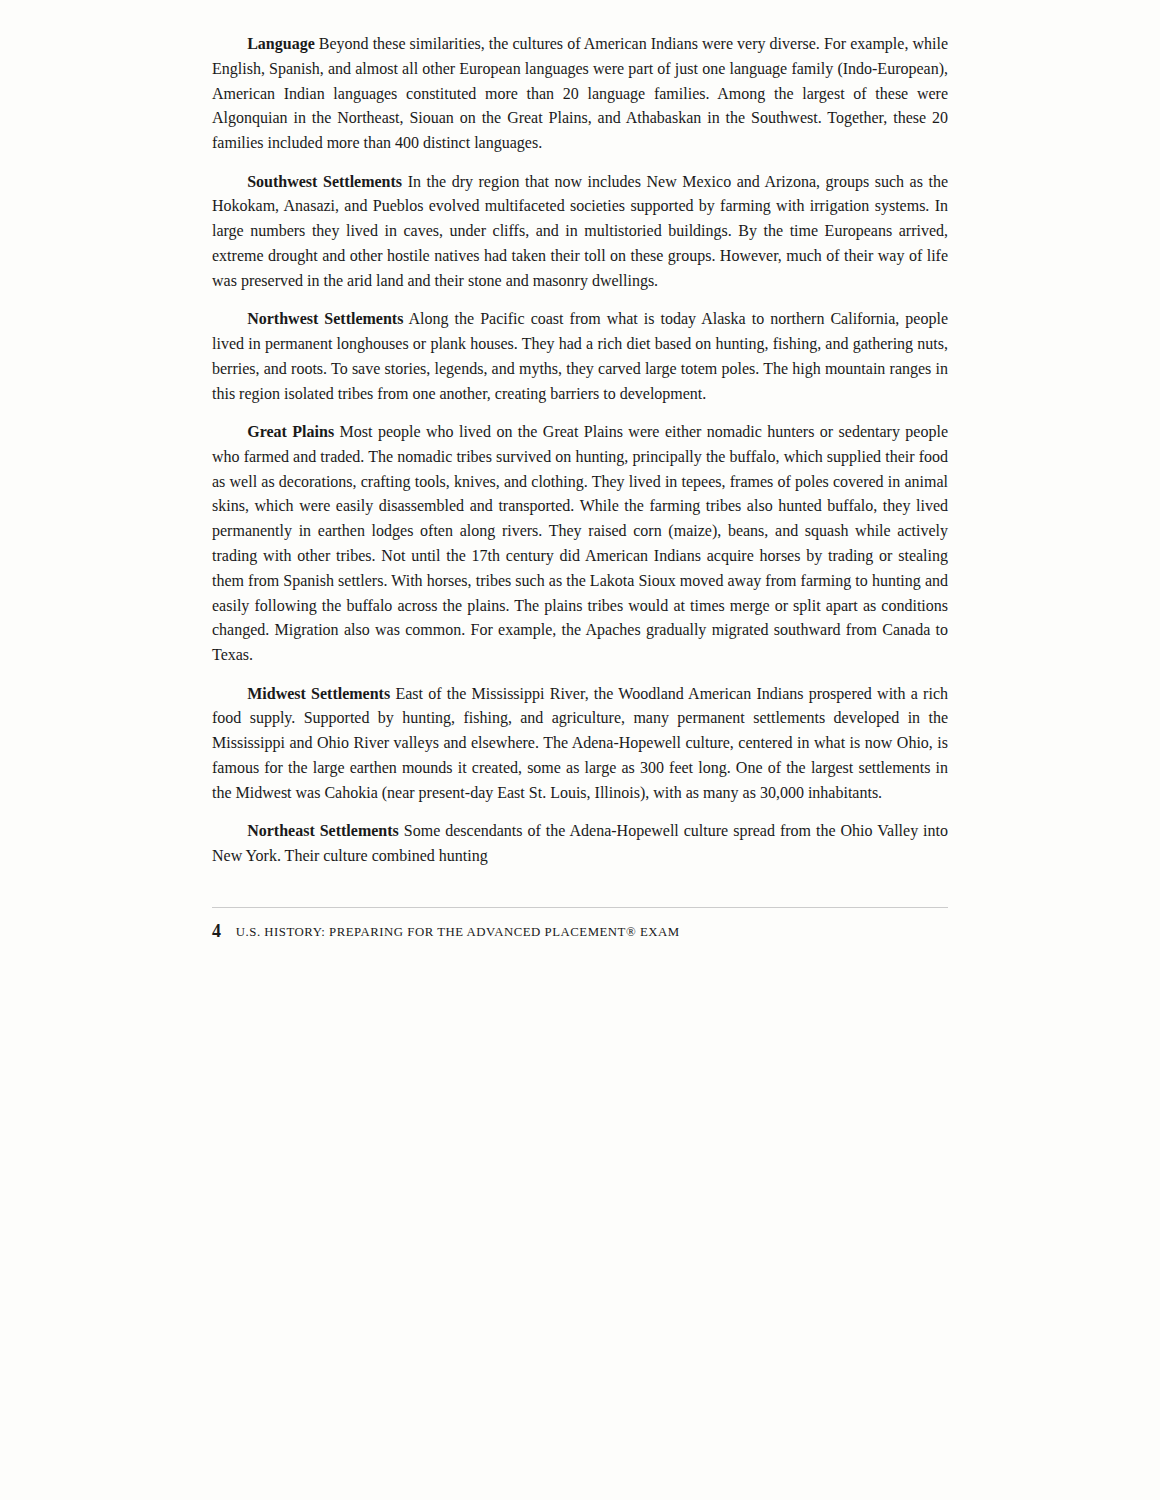Language Beyond these similarities, the cultures of American Indians were very diverse. For example, while English, Spanish, and almost all other European languages were part of just one language family (Indo-European), American Indian languages constituted more than 20 language families. Among the largest of these were Algonquian in the Northeast, Siouan on the Great Plains, and Athabaskan in the Southwest. Together, these 20 families included more than 400 distinct languages.
Southwest Settlements In the dry region that now includes New Mexico and Arizona, groups such as the Hokokam, Anasazi, and Pueblos evolved multifaceted societies supported by farming with irrigation systems. In large numbers they lived in caves, under cliffs, and in multistoried buildings. By the time Europeans arrived, extreme drought and other hostile natives had taken their toll on these groups. However, much of their way of life was preserved in the arid land and their stone and masonry dwellings.
Northwest Settlements Along the Pacific coast from what is today Alaska to northern California, people lived in permanent longhouses or plank houses. They had a rich diet based on hunting, fishing, and gathering nuts, berries, and roots. To save stories, legends, and myths, they carved large totem poles. The high mountain ranges in this region isolated tribes from one another, creating barriers to development.
Great Plains Most people who lived on the Great Plains were either nomadic hunters or sedentary people who farmed and traded. The nomadic tribes survived on hunting, principally the buffalo, which supplied their food as well as decorations, crafting tools, knives, and clothing. They lived in tepees, frames of poles covered in animal skins, which were easily disassembled and transported. While the farming tribes also hunted buffalo, they lived permanently in earthen lodges often along rivers. They raised corn (maize), beans, and squash while actively trading with other tribes. Not until the 17th century did American Indians acquire horses by trading or stealing them from Spanish settlers. With horses, tribes such as the Lakota Sioux moved away from farming to hunting and easily following the buffalo across the plains. The plains tribes would at times merge or split apart as conditions changed. Migration also was common. For example, the Apaches gradually migrated southward from Canada to Texas.
Midwest Settlements East of the Mississippi River, the Woodland American Indians prospered with a rich food supply. Supported by hunting, fishing, and agriculture, many permanent settlements developed in the Mississippi and Ohio River valleys and elsewhere. The Adena-Hopewell culture, centered in what is now Ohio, is famous for the large earthen mounds it created, some as large as 300 feet long. One of the largest settlements in the Midwest was Cahokia (near present-day East St. Louis, Illinois), with as many as 30,000 inhabitants.
Northeast Settlements Some descendants of the Adena-Hopewell culture spread from the Ohio Valley into New York. Their culture combined hunting
4 U.S. History: Preparing for the Advanced Placement® Exam